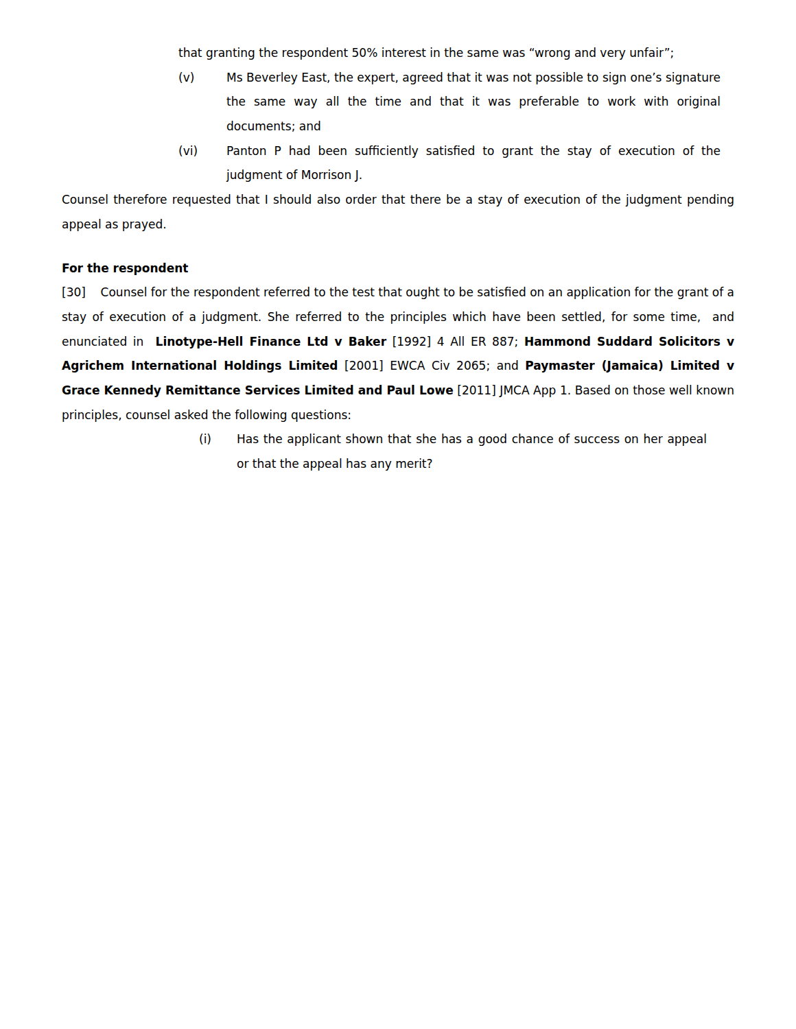that granting the respondent 50% interest in the same was “wrong and very unfair”;
(v)
Ms Beverley East, the expert, agreed that it was not possible to sign one’s signature the same way all the time and that it was preferable to work with original documents; and
(vi)
Panton P had been sufficiently satisfied to grant the stay of execution of the judgment of Morrison J.
Counsel therefore requested that I should also order that there be a stay of execution of the judgment pending appeal as prayed.
For the respondent
[30] Counsel for the respondent referred to the test that ought to be satisfied on an application for the grant of a stay of execution of a judgment. She referred to the principles which have been settled, for some time, and enunciated in Linotype-Hell Finance Ltd v Baker [1992] 4 All ER 887; Hammond Suddard Solicitors v Agrichem International Holdings Limited [2001] EWCA Civ 2065; and Paymaster (Jamaica) Limited v Grace Kennedy Remittance Services Limited and Paul Lowe [2011] JMCA App 1. Based on those well known principles, counsel asked the following questions:
(i)
Has the applicant shown that she has a good chance of success on her appeal or that the appeal has any merit?